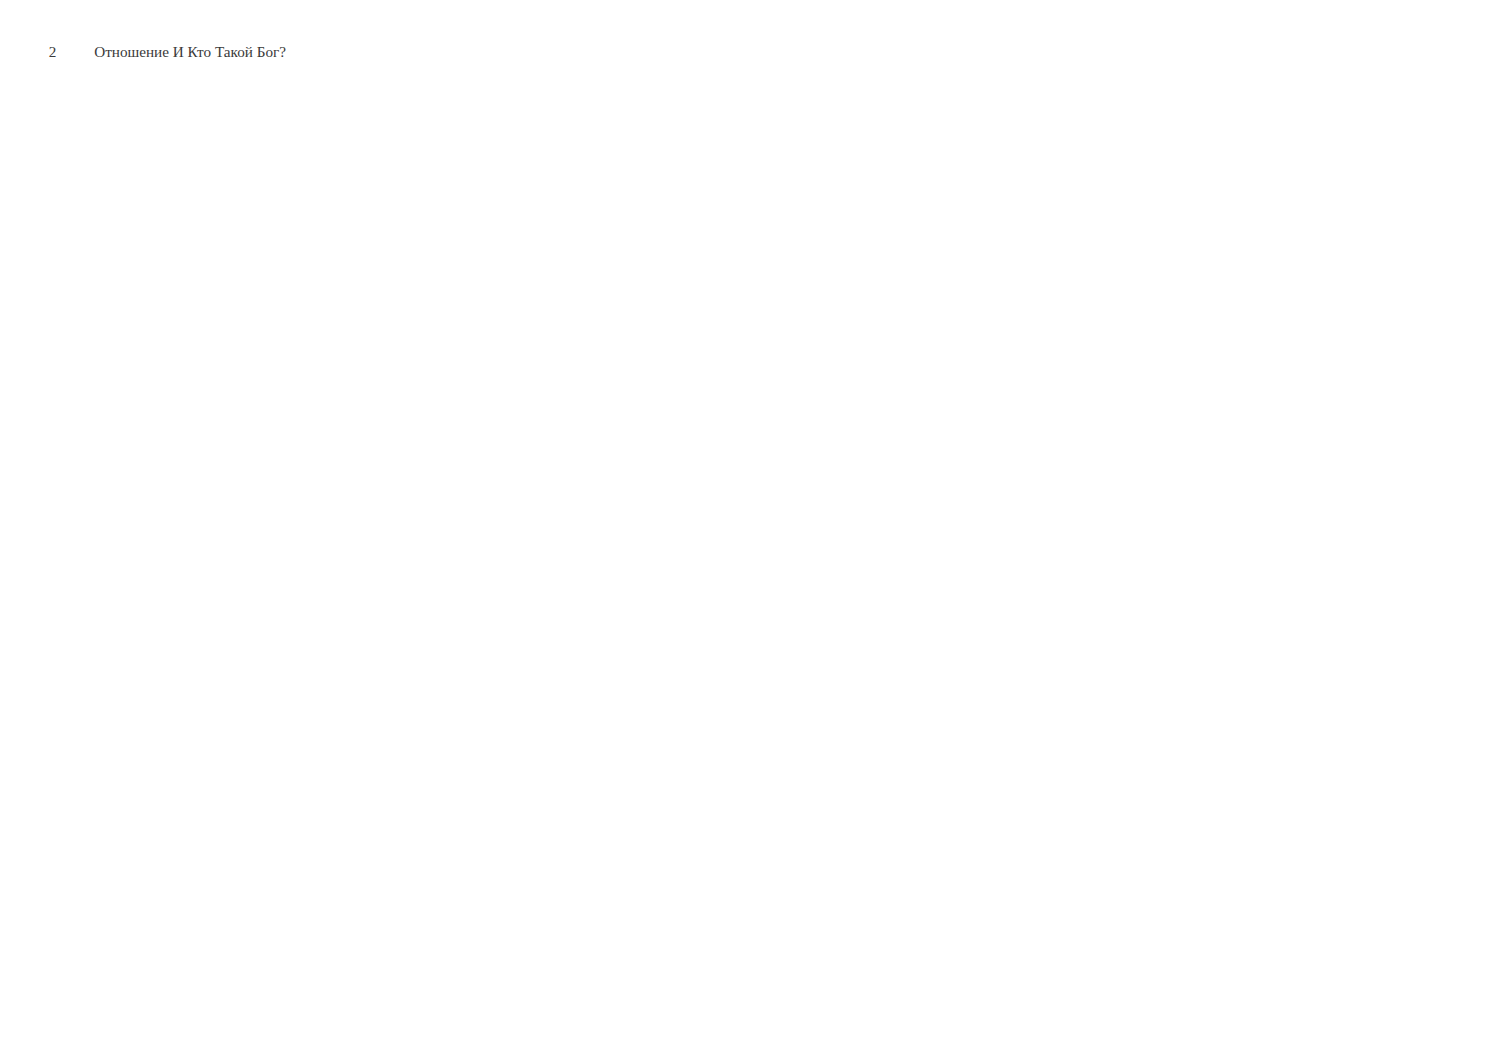2 Отношение И Кто Такой Бог?